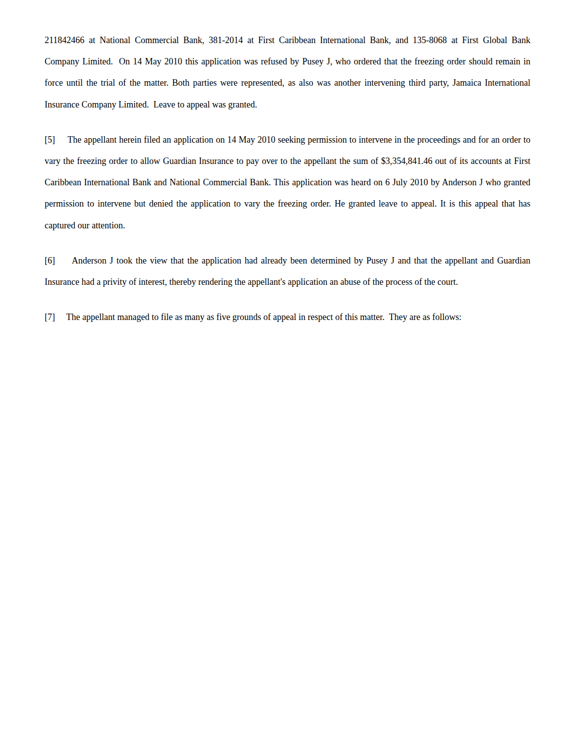211842466 at National Commercial Bank, 381-2014 at First Caribbean International Bank, and 135-8068 at First Global Bank Company Limited. On 14 May 2010 this application was refused by Pusey J, who ordered that the freezing order should remain in force until the trial of the matter. Both parties were represented, as also was another intervening third party, Jamaica International Insurance Company Limited. Leave to appeal was granted.
[5] The appellant herein filed an application on 14 May 2010 seeking permission to intervene in the proceedings and for an order to vary the freezing order to allow Guardian Insurance to pay over to the appellant the sum of $3,354,841.46 out of its accounts at First Caribbean International Bank and National Commercial Bank. This application was heard on 6 July 2010 by Anderson J who granted permission to intervene but denied the application to vary the freezing order. He granted leave to appeal. It is this appeal that has captured our attention.
[6] Anderson J took the view that the application had already been determined by Pusey J and that the appellant and Guardian Insurance had a privity of interest, thereby rendering the appellant's application an abuse of the process of the court.
[7] The appellant managed to file as many as five grounds of appeal in respect of this matter. They are as follows: